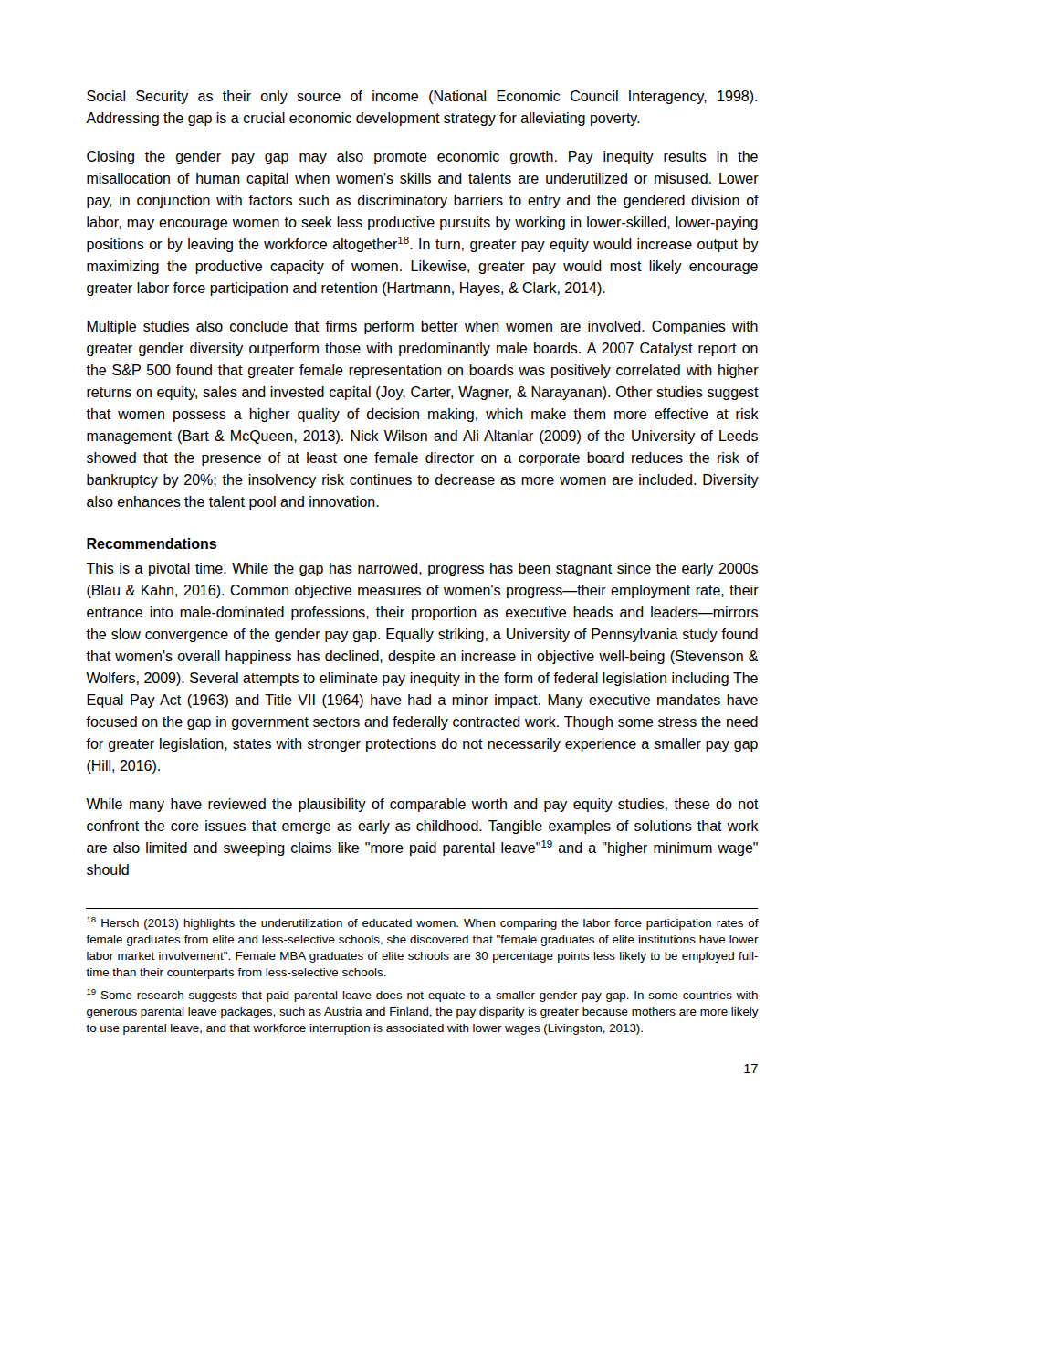Social Security as their only source of income (National Economic Council Interagency, 1998). Addressing the gap is a crucial economic development strategy for alleviating poverty.
Closing the gender pay gap may also promote economic growth. Pay inequity results in the misallocation of human capital when women's skills and talents are underutilized or misused. Lower pay, in conjunction with factors such as discriminatory barriers to entry and the gendered division of labor, may encourage women to seek less productive pursuits by working in lower-skilled, lower-paying positions or by leaving the workforce altogether18. In turn, greater pay equity would increase output by maximizing the productive capacity of women. Likewise, greater pay would most likely encourage greater labor force participation and retention (Hartmann, Hayes, & Clark, 2014).
Multiple studies also conclude that firms perform better when women are involved. Companies with greater gender diversity outperform those with predominantly male boards. A 2007 Catalyst report on the S&P 500 found that greater female representation on boards was positively correlated with higher returns on equity, sales and invested capital (Joy, Carter, Wagner, & Narayanan). Other studies suggest that women possess a higher quality of decision making, which make them more effective at risk management (Bart & McQueen, 2013). Nick Wilson and Ali Altanlar (2009) of the University of Leeds showed that the presence of at least one female director on a corporate board reduces the risk of bankruptcy by 20%; the insolvency risk continues to decrease as more women are included. Diversity also enhances the talent pool and innovation.
Recommendations
This is a pivotal time. While the gap has narrowed, progress has been stagnant since the early 2000s (Blau & Kahn, 2016). Common objective measures of women's progress—their employment rate, their entrance into male-dominated professions, their proportion as executive heads and leaders—mirrors the slow convergence of the gender pay gap. Equally striking, a University of Pennsylvania study found that women's overall happiness has declined, despite an increase in objective well-being (Stevenson & Wolfers, 2009). Several attempts to eliminate pay inequity in the form of federal legislation including The Equal Pay Act (1963) and Title VII (1964) have had a minor impact. Many executive mandates have focused on the gap in government sectors and federally contracted work. Though some stress the need for greater legislation, states with stronger protections do not necessarily experience a smaller pay gap (Hill, 2016).
While many have reviewed the plausibility of comparable worth and pay equity studies, these do not confront the core issues that emerge as early as childhood. Tangible examples of solutions that work are also limited and sweeping claims like "more paid parental leave"19 and a "higher minimum wage" should
18 Hersch (2013) highlights the underutilization of educated women. When comparing the labor force participation rates of female graduates from elite and less-selective schools, she discovered that "female graduates of elite institutions have lower labor market involvement". Female MBA graduates of elite schools are 30 percentage points less likely to be employed full-time than their counterparts from less-selective schools.
19 Some research suggests that paid parental leave does not equate to a smaller gender pay gap. In some countries with generous parental leave packages, such as Austria and Finland, the pay disparity is greater because mothers are more likely to use parental leave, and that workforce interruption is associated with lower wages (Livingston, 2013).
17